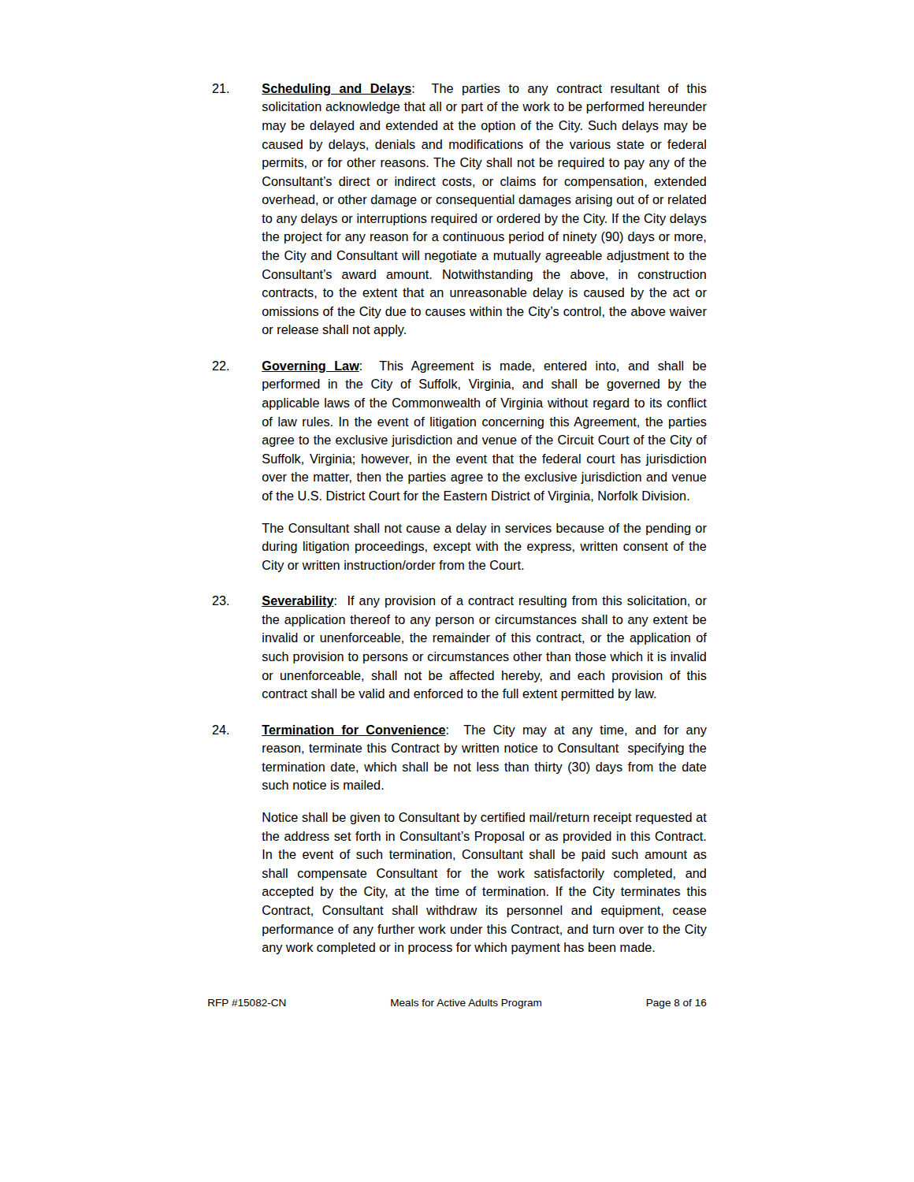21.
Scheduling and Delays: The parties to any contract resultant of this solicitation acknowledge that all or part of the work to be performed hereunder may be delayed and extended at the option of the City. Such delays may be caused by delays, denials and modifications of the various state or federal permits, or for other reasons. The City shall not be required to pay any of the Consultant’s direct or indirect costs, or claims for compensation, extended overhead, or other damage or consequential damages arising out of or related to any delays or interruptions required or ordered by the City. If the City delays the project for any reason for a continuous period of ninety (90) days or more, the City and Consultant will negotiate a mutually agreeable adjustment to the Consultant’s award amount. Notwithstanding the above, in construction contracts, to the extent that an unreasonable delay is caused by the act or omissions of the City due to causes within the City’s control, the above waiver or release shall not apply.
22.
Governing Law: This Agreement is made, entered into, and shall be performed in the City of Suffolk, Virginia, and shall be governed by the applicable laws of the Commonwealth of Virginia without regard to its conflict of law rules. In the event of litigation concerning this Agreement, the parties agree to the exclusive jurisdiction and venue of the Circuit Court of the City of Suffolk, Virginia; however, in the event that the federal court has jurisdiction over the matter, then the parties agree to the exclusive jurisdiction and venue of the U.S. District Court for the Eastern District of Virginia, Norfolk Division.
The Consultant shall not cause a delay in services because of the pending or during litigation proceedings, except with the express, written consent of the City or written instruction/order from the Court.
23.
Severability: If any provision of a contract resulting from this solicitation, or the application thereof to any person or circumstances shall to any extent be invalid or unenforceable, the remainder of this contract, or the application of such provision to persons or circumstances other than those which it is invalid or unenforceable, shall not be affected hereby, and each provision of this contract shall be valid and enforced to the full extent permitted by law.
24.
Termination for Convenience: The City may at any time, and for any reason, terminate this Contract by written notice to Consultant specifying the termination date, which shall be not less than thirty (30) days from the date such notice is mailed.
Notice shall be given to Consultant by certified mail/return receipt requested at the address set forth in Consultant’s Proposal or as provided in this Contract. In the event of such termination, Consultant shall be paid such amount as shall compensate Consultant for the work satisfactorily completed, and accepted by the City, at the time of termination. If the City terminates this Contract, Consultant shall withdraw its personnel and equipment, cease performance of any further work under this Contract, and turn over to the City any work completed or in process for which payment has been made.
RFP #15082-CN
Meals for Active Adults Program
Page 8 of 16